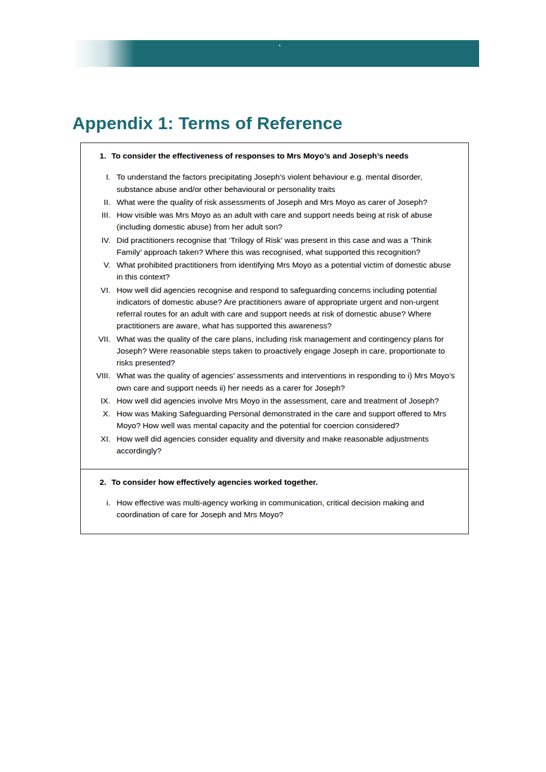`
Appendix 1: Terms of Reference
1. To consider the effectiveness of responses to Mrs Moyo’s and Joseph’s needs
I. To understand the factors precipitating Joseph’s violent behaviour e.g. mental disorder, substance abuse and/or other behavioural or personality traits
II. What were the quality of risk assessments of Joseph and Mrs Moyo as carer of Joseph?
III. How visible was Mrs Moyo as an adult with care and support needs being at risk of abuse (including domestic abuse) from her adult son?
IV. Did practitioners recognise that ‘Trilogy of Risk’ was present in this case and was a ‘Think Family’ approach taken? Where this was recognised, what supported this recognition?
V. What prohibited practitioners from identifying Mrs Moyo as a potential victim of domestic abuse in this context?
VI. How well did agencies recognise and respond to safeguarding concerns including potential indicators of domestic abuse? Are practitioners aware of appropriate urgent and non-urgent referral routes for an adult with care and support needs at risk of domestic abuse? Where practitioners are aware, what has supported this awareness?
VII. What was the quality of the care plans, including risk management and contingency plans for Joseph? Were reasonable steps taken to proactively engage Joseph in care, proportionate to risks presented?
VIII. What was the quality of agencies’ assessments and interventions in responding to i) Mrs Moyo’s own care and support needs ii) her needs as a carer for Joseph?
IX. How well did agencies involve Mrs Moyo in the assessment, care and treatment of Joseph?
X. How was Making Safeguarding Personal demonstrated in the care and support offered to Mrs Moyo? How well was mental capacity and the potential for coercion considered?
XI. How well did agencies consider equality and diversity and make reasonable adjustments accordingly?
2. To consider how effectively agencies worked together.
i. How effective was multi-agency working in communication, critical decision making and coordination of care for Joseph and Mrs Moyo?